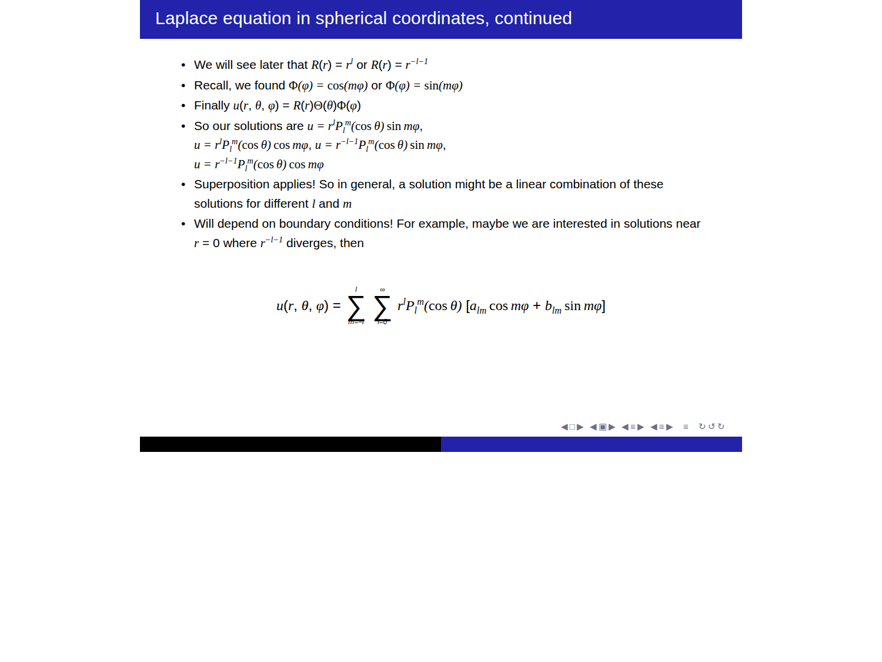Laplace equation in spherical coordinates, continued
We will see later that R(r) = rl or R(r) = r−l−1
Recall, we found Φ(φ) = cos(mφ) or Φ(φ) = sin(mφ)
Finally u(r, θ, φ) = R(r)Θ(θ)Φ(φ)
So our solutions are u = rlPlm(cos θ) sin mφ,
u = rlPlm(cos θ) cos mφ, u = r−l−1Plm(cos θ) sin mφ,
u = r−l−1Plm(cos θ) cos mφ
Superposition applies! So in general, a solution might be a linear combination of these solutions for different l and m
Will depend on boundary conditions! For example, maybe we are interested in solutions near r = 0 where r−l−1 diverges, then
u(r, θ, φ) = l ∑ m=−l ∞ ∑ l=0 rlPlm(cos θ) [alm cos mφ + blm sin mφ]
◀□▶ ◀▣▶ ◀≡▶ ◀≡▶ ≡ ↻↺↻